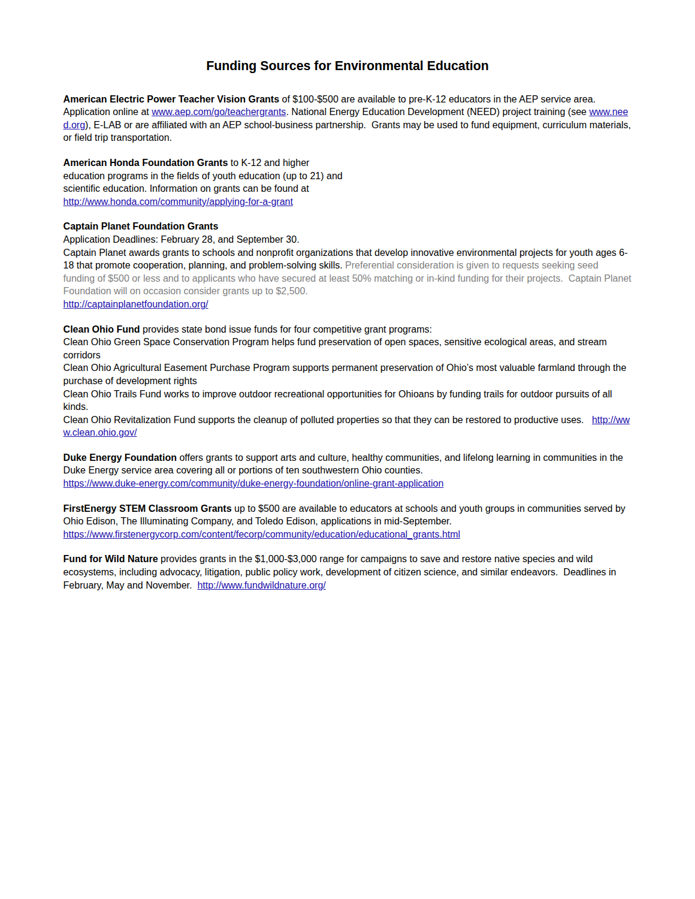Funding Sources for Environmental Education
American Electric Power Teacher Vision Grants of $100-$500 are available to pre-K-12 educators in the AEP service area. Application online at www.aep.com/go/teachergrants. National Energy Education Development (NEED) project training (see www.need.org), E-LAB or are affiliated with an AEP school-business partnership. Grants may be used to fund equipment, curriculum materials, or field trip transportation.
American Honda Foundation Grants to K-12 and higher
education programs in the fields of youth education (up to 21) and
scientific education. Information on grants can be found at
http://www.honda.com/community/applying-for-a-grant
Captain Planet Foundation Grants
Application Deadlines: February 28, and September 30.
Captain Planet awards grants to schools and nonprofit organizations that develop innovative environmental projects for youth ages 6-18 that promote cooperation, planning, and problem-solving skills. Preferential consideration is given to requests seeking seed funding of $500 or less and to applicants who have secured at least 50% matching or in-kind funding for their projects. Captain Planet Foundation will on occasion consider grants up to $2,500.
http://captainplanetfoundation.org/
Clean Ohio Fund provides state bond issue funds for four competitive grant programs:
Clean Ohio Green Space Conservation Program helps fund preservation of open spaces, sensitive ecological areas, and stream corridors
Clean Ohio Agricultural Easement Purchase Program supports permanent preservation of Ohio’s most valuable farmland through the purchase of development rights
Clean Ohio Trails Fund works to improve outdoor recreational opportunities for Ohioans by funding trails for outdoor pursuits of all kinds.
Clean Ohio Revitalization Fund supports the cleanup of polluted properties so that they can be restored to productive uses. http://www.clean.ohio.gov/
Duke Energy Foundation offers grants to support arts and culture, healthy communities, and lifelong learning in communities in the Duke Energy service area covering all or portions of ten southwestern Ohio counties.
https://www.duke-energy.com/community/duke-energy-foundation/online-grant-application
FirstEnergy STEM Classroom Grants up to $500 are available to educators at schools and youth groups in communities served by Ohio Edison, The Illuminating Company, and Toledo Edison, applications in mid-September.
https://www.firstenergycorp.com/content/fecorp/community/education/educational_grants.html
Fund for Wild Nature provides grants in the $1,000-$3,000 range for campaigns to save and restore native species and wild ecosystems, including advocacy, litigation, public policy work, development of citizen science, and similar endeavors. Deadlines in February, May and November. http://www.fundwildnature.org/